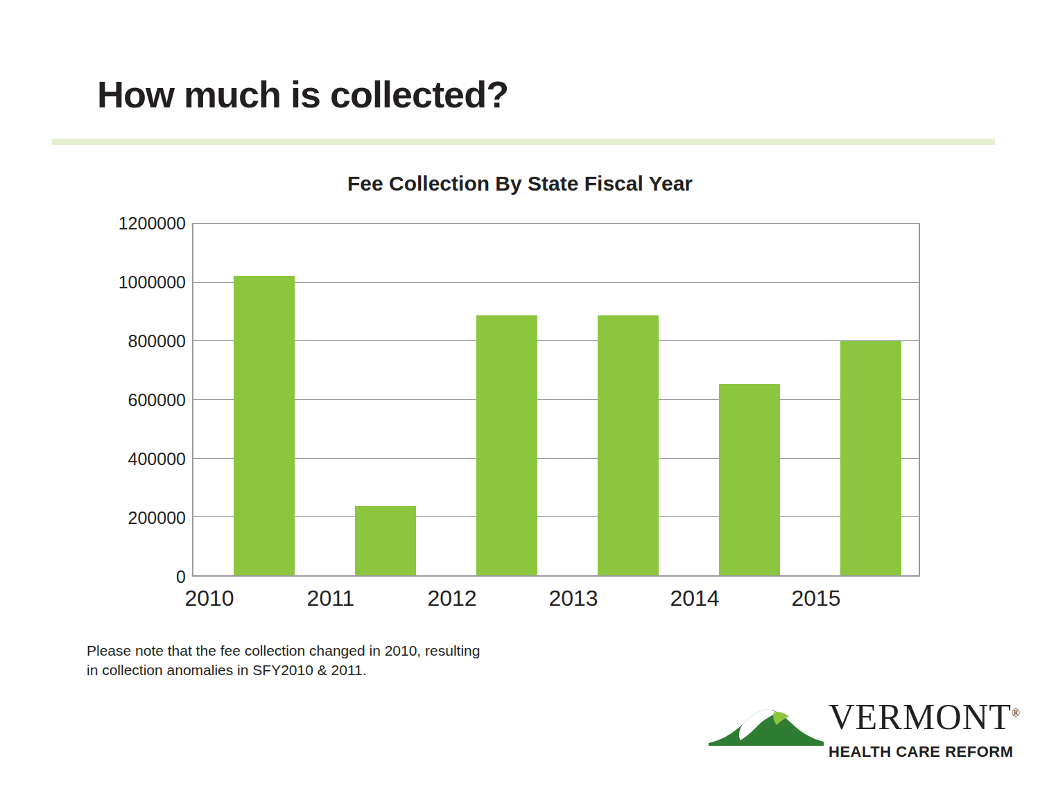How much is collected?
Fee Collection By State Fiscal Year
1200000
1000000
800000
600000
400000
200000
0
2010
2011
2012
2013
2014
2015
Please note that the fee collection changed in 2010, resulting
in collection anomalies in SFY2010 & 2011.
VERMONT®
HEALTH CARE REFORM